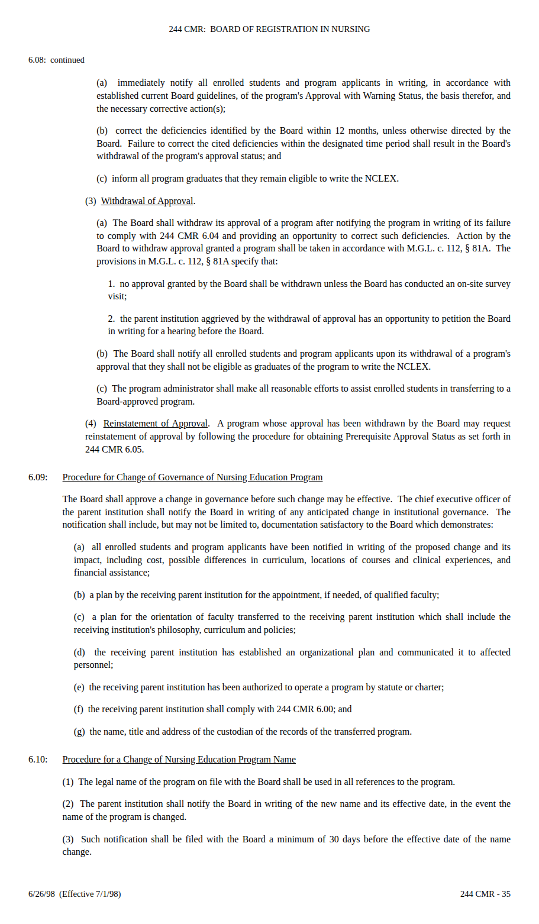244 CMR: BOARD OF REGISTRATION IN NURSING
6.08: continued
(a) immediately notify all enrolled students and program applicants in writing, in accordance with established current Board guidelines, of the program's Approval with Warning Status, the basis therefor, and the necessary corrective action(s);
(b) correct the deficiencies identified by the Board within 12 months, unless otherwise directed by the Board. Failure to correct the cited deficiencies within the designated time period shall result in the Board's withdrawal of the program's approval status; and
(c) inform all program graduates that they remain eligible to write the NCLEX.
(3) Withdrawal of Approval.
(a) The Board shall withdraw its approval of a program after notifying the program in writing of its failure to comply with 244 CMR 6.04 and providing an opportunity to correct such deficiencies. Action by the Board to withdraw approval granted a program shall be taken in accordance with M.G.L. c. 112, § 81A. The provisions in M.G.L. c. 112, § 81A specify that:
1. no approval granted by the Board shall be withdrawn unless the Board has conducted an on-site survey visit;
2. the parent institution aggrieved by the withdrawal of approval has an opportunity to petition the Board in writing for a hearing before the Board.
(b) The Board shall notify all enrolled students and program applicants upon its withdrawal of a program's approval that they shall not be eligible as graduates of the program to write the NCLEX.
(c) The program administrator shall make all reasonable efforts to assist enrolled students in transferring to a Board-approved program.
(4) Reinstatement of Approval. A program whose approval has been withdrawn by the Board may request reinstatement of approval by following the procedure for obtaining Prerequisite Approval Status as set forth in 244 CMR 6.05.
6.09: Procedure for Change of Governance of Nursing Education Program
The Board shall approve a change in governance before such change may be effective. The chief executive officer of the parent institution shall notify the Board in writing of any anticipated change in institutional governance. The notification shall include, but may not be limited to, documentation satisfactory to the Board which demonstrates:
(a) all enrolled students and program applicants have been notified in writing of the proposed change and its impact, including cost, possible differences in curriculum, locations of courses and clinical experiences, and financial assistance;
(b) a plan by the receiving parent institution for the appointment, if needed, of qualified faculty;
(c) a plan for the orientation of faculty transferred to the receiving parent institution which shall include the receiving institution's philosophy, curriculum and policies;
(d) the receiving parent institution has established an organizational plan and communicated it to affected personnel;
(e) the receiving parent institution has been authorized to operate a program by statute or charter;
(f) the receiving parent institution shall comply with 244 CMR 6.00; and
(g) the name, title and address of the custodian of the records of the transferred program.
6.10: Procedure for a Change of Nursing Education Program Name
(1) The legal name of the program on file with the Board shall be used in all references to the program.
(2) The parent institution shall notify the Board in writing of the new name and its effective date, in the event the name of the program is changed.
(3) Such notification shall be filed with the Board a minimum of 30 days before the effective date of the name change.
6/26/98 (Effective 7/1/98)
244 CMR - 35